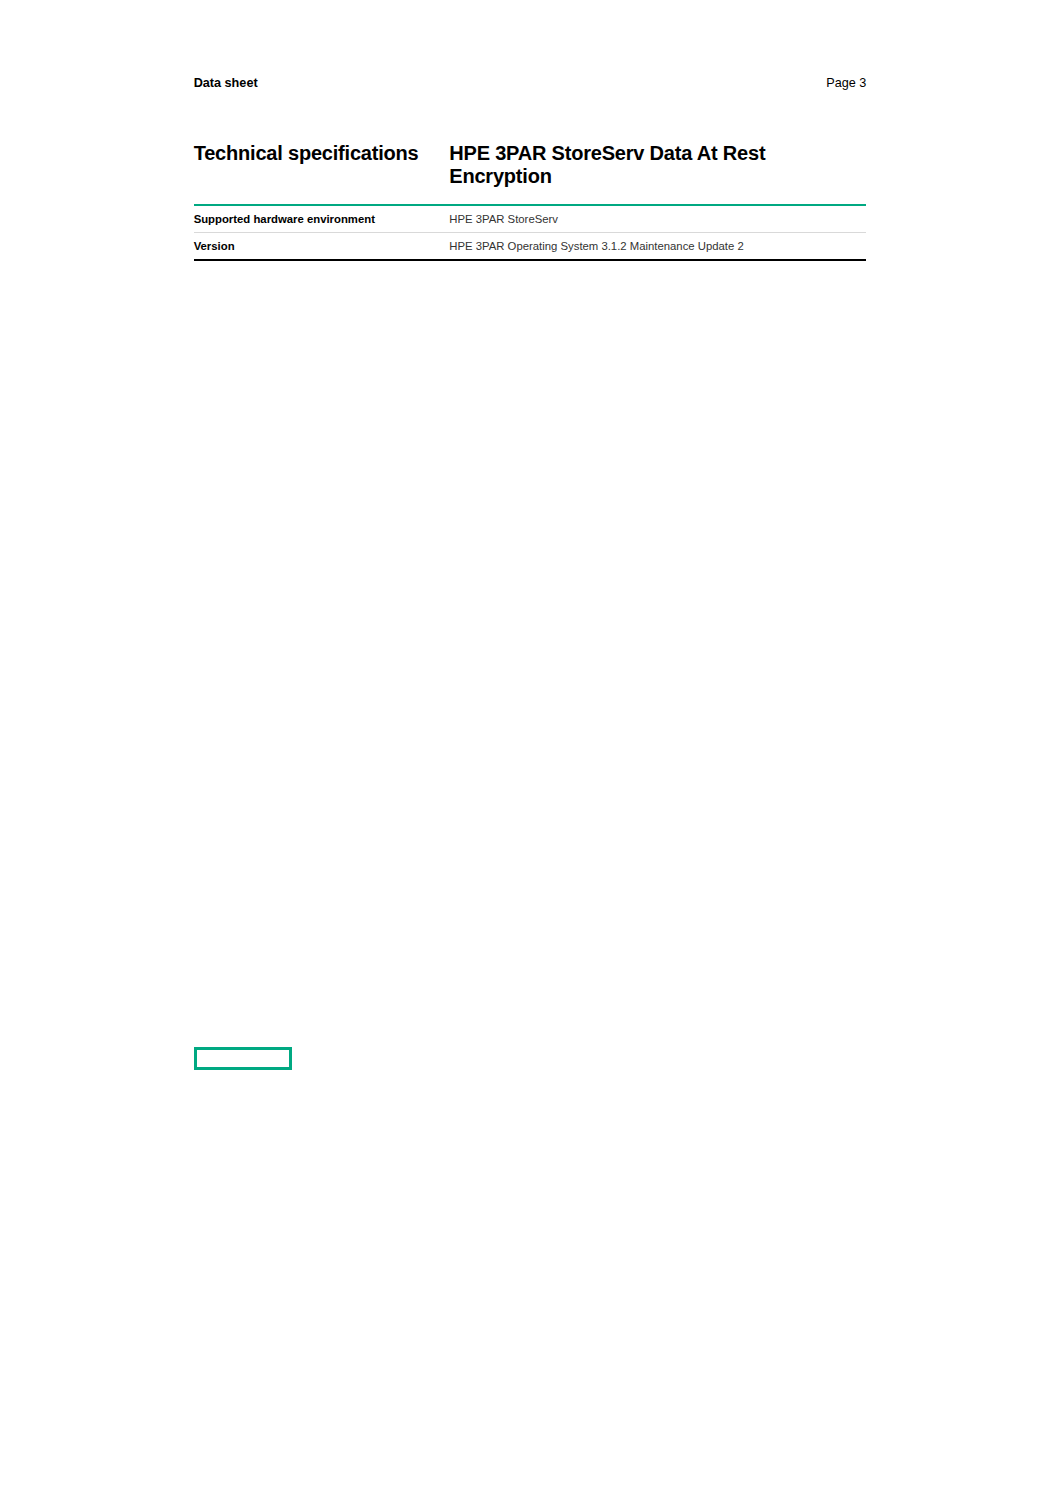Data sheet Page 3
Technical specifications
HPE 3PAR StoreServ Data At Rest Encryption
| Supported hardware environment | HPE 3PAR StoreServ |
| Version | HPE 3PAR Operating System 3.1.2 Maintenance Update 2 |